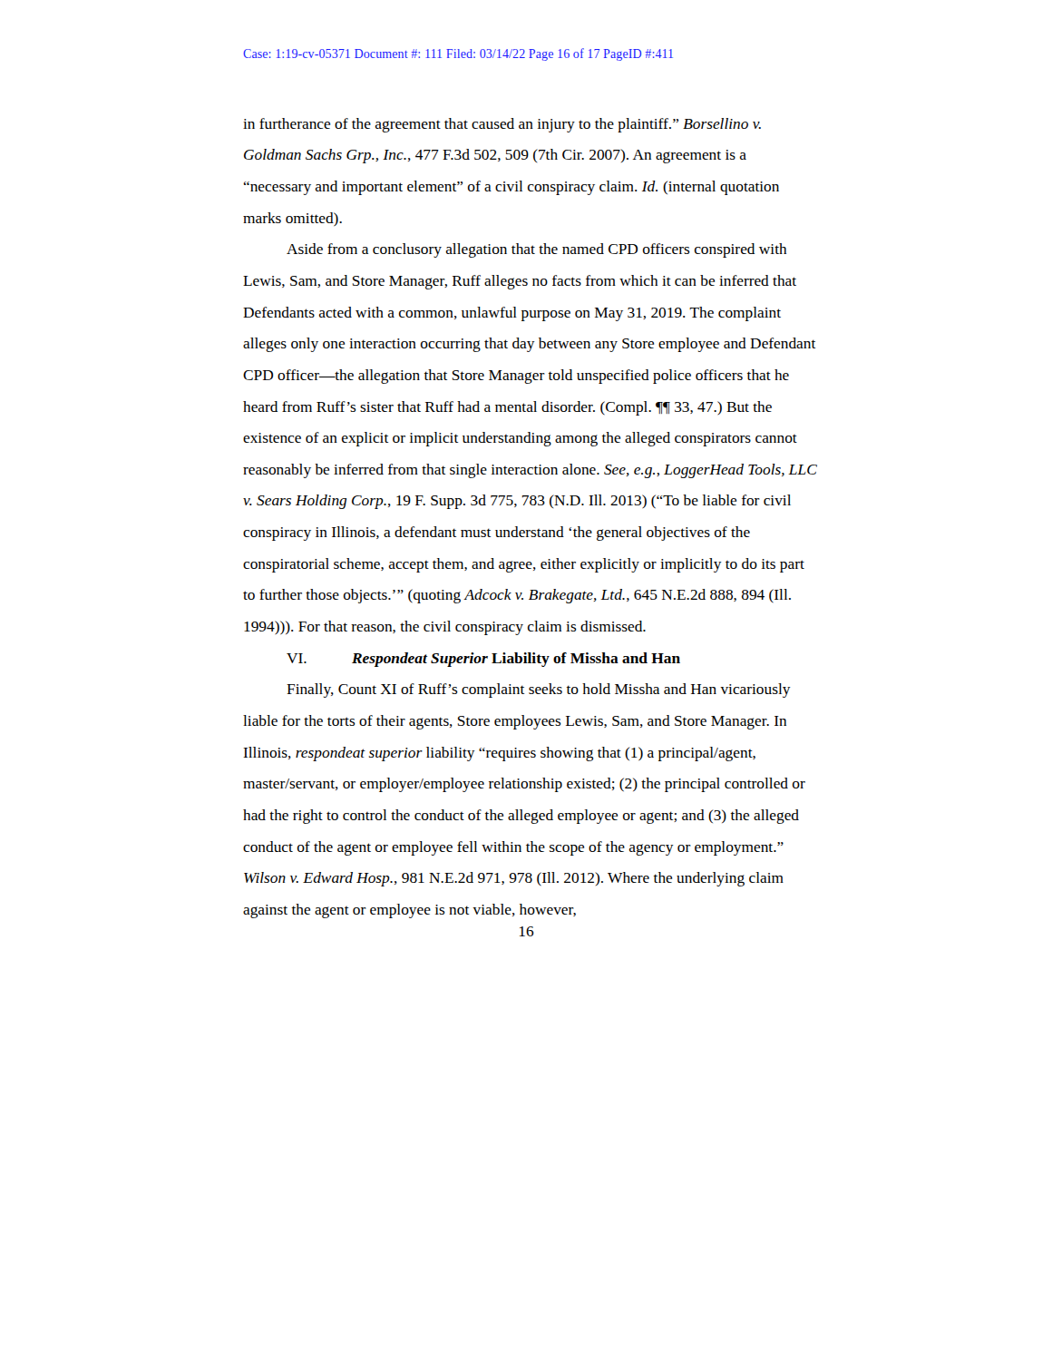Case: 1:19-cv-05371 Document #: 111 Filed: 03/14/22 Page 16 of 17 PageID #:411
in furtherance of the agreement that caused an injury to the plaintiff.” Borsellino v. Goldman Sachs Grp., Inc., 477 F.3d 502, 509 (7th Cir. 2007). An agreement is a “necessary and important element” of a civil conspiracy claim. Id. (internal quotation marks omitted).
Aside from a conclusory allegation that the named CPD officers conspired with Lewis, Sam, and Store Manager, Ruff alleges no facts from which it can be inferred that Defendants acted with a common, unlawful purpose on May 31, 2019. The complaint alleges only one interaction occurring that day between any Store employee and Defendant CPD officer—the allegation that Store Manager told unspecified police officers that he heard from Ruff’s sister that Ruff had a mental disorder. (Compl. ¶¶ 33, 47.) But the existence of an explicit or implicit understanding among the alleged conspirators cannot reasonably be inferred from that single interaction alone. See, e.g., LoggerHead Tools, LLC v. Sears Holding Corp., 19 F. Supp. 3d 775, 783 (N.D. Ill. 2013) (“To be liable for civil conspiracy in Illinois, a defendant must understand ‘the general objectives of the conspiratorial scheme, accept them, and agree, either explicitly or implicitly to do its part to further those objects.’” (quoting Adcock v. Brakegate, Ltd., 645 N.E.2d 888, 894 (Ill. 1994))). For that reason, the civil conspiracy claim is dismissed.
VI. Respondeat Superior Liability of Missha and Han
Finally, Count XI of Ruff’s complaint seeks to hold Missha and Han vicariously liable for the torts of their agents, Store employees Lewis, Sam, and Store Manager. In Illinois, respondeat superior liability “requires showing that (1) a principal/agent, master/servant, or employer/employee relationship existed; (2) the principal controlled or had the right to control the conduct of the alleged employee or agent; and (3) the alleged conduct of the agent or employee fell within the scope of the agency or employment.” Wilson v. Edward Hosp., 981 N.E.2d 971, 978 (Ill. 2012). Where the underlying claim against the agent or employee is not viable, however,
16